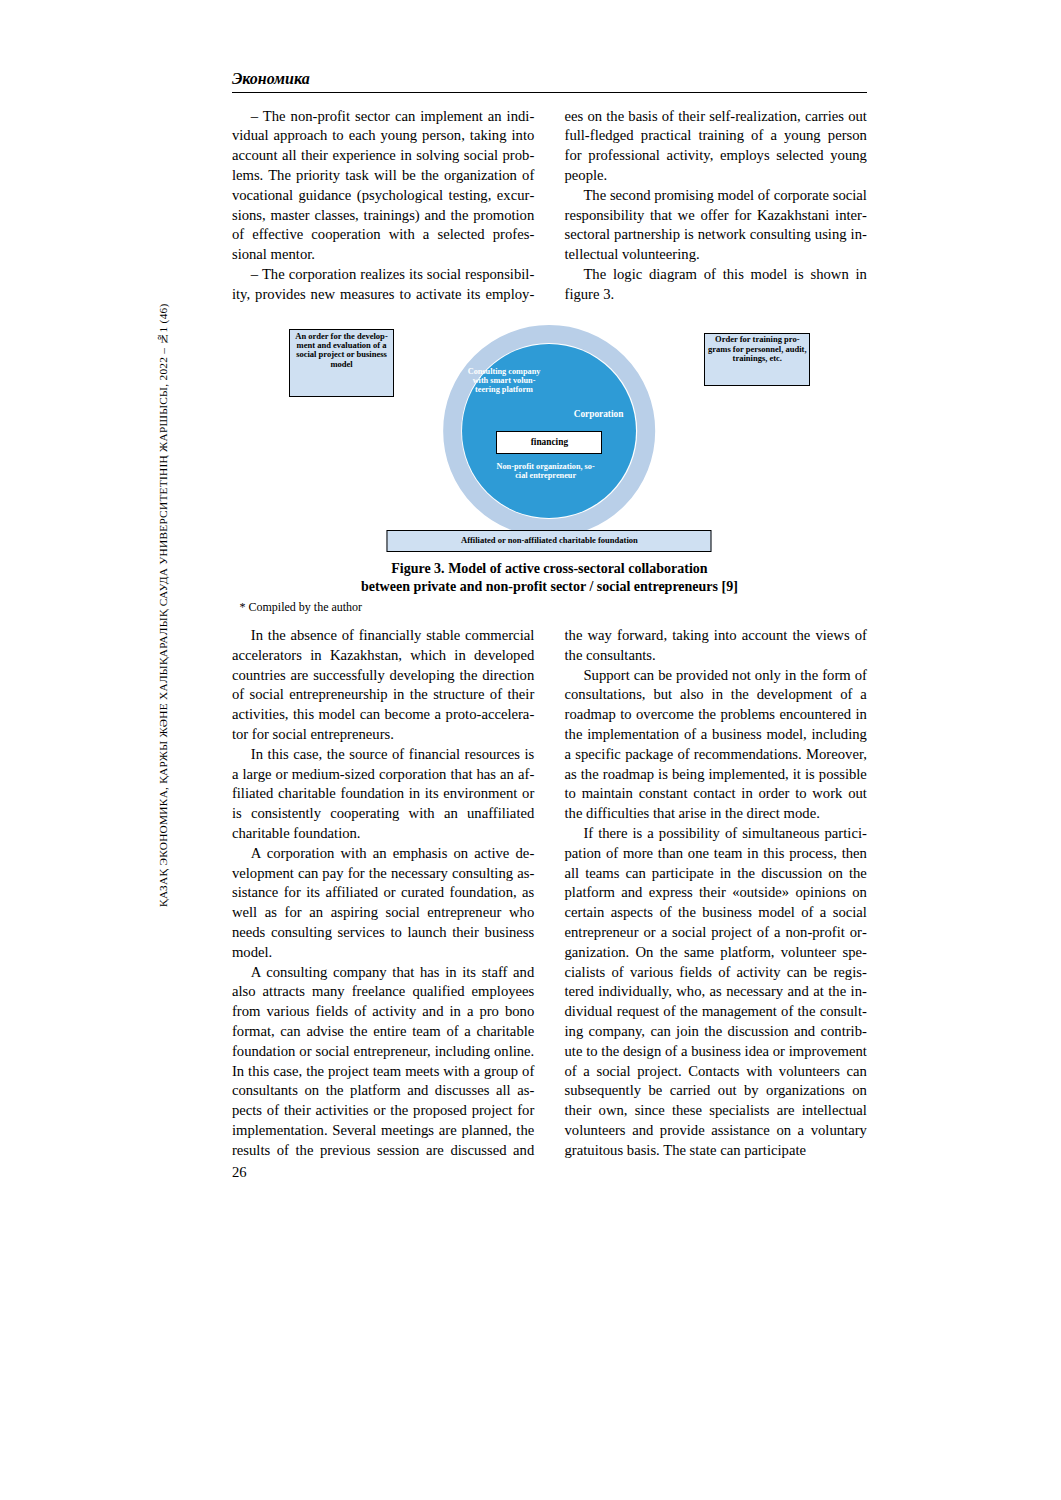Экономика
ҚАЗАҚ ЭКОНОМИКА, ҚАРЖЫ ЖӘНЕ ХАЛЫҚАРАЛЫҚ САУДА УНИВЕРСИТЕТІНІҢ ЖАРШЫСЫ, 2022 – №1 (46)
– The non-profit sector can implement an individual approach to each young person, taking into account all their experience in solving social problems. The priority task will be the organization of vocational guidance (psychological testing, excursions, master classes, trainings) and the promotion of effective cooperation with a selected professional mentor.
– The corporation realizes its social responsibility, provides new measures to activate its employees on the basis of their self-realization, carries out full-fledged practical training of a young person for professional activity, employs selected young people.
The second promising model of corporate social responsibility that we offer for Kazakhstani intersectoral partnership is network consulting using intellectual volunteering.
The logic diagram of this model is shown in figure 3.
Consulting company with smart volunteering platform
Corporation
Non-profit organization, social entrepreneur
An order for the development and evaluation of a social project or business model
Order for training programs for personnel, audit, trainings, etc.
financing
Affiliated or non-affiliated charitable foundation
Figure 3. Model of active cross-sectoral collaboration
between private and non-profit sector / social entrepreneurs [9]
* Compiled by the author
In the absence of financially stable commercial accelerators in Kazakhstan, which in developed countries are successfully developing the direction of social entrepreneurship in the structure of their activities, this model can become a proto-accelerator for social entrepreneurs.
In this case, the source of financial resources is a large or medium-sized corporation that has an affiliated charitable foundation in its environment or is consistently cooperating with an unaffiliated charitable foundation.
A corporation with an emphasis on active development can pay for the necessary consulting assistance for its affiliated or curated foundation, as well as for an aspiring social entrepreneur who needs consulting services to launch their business model.
A consulting company that has in its staff and also attracts many freelance qualified employees from various fields of activity and in a pro bono format, can advise the entire team of a charitable foundation or social entrepreneur, including online. In this case, the project team meets with a group of consultants on the platform and discusses all aspects of their activities or the proposed project for implementation. Several meetings are planned, the results of the previous session are discussed and the way forward, taking into account the views of the consultants.
Support can be provided not only in the form of consultations, but also in the development of a roadmap to overcome the problems encountered in the implementation of a business model, including a specific package of recommendations. Moreover, as the roadmap is being implemented, it is possible to maintain constant contact in order to work out the difficulties that arise in the direct mode.
If there is a possibility of simultaneous participation of more than one team in this process, then all teams can participate in the discussion on the platform and express their «outside» opinions on certain aspects of the business model of a social entrepreneur or a social project of a non-profit organization. On the same platform, volunteer specialists of various fields of activity can be registered individually, who, as necessary and at the individual request of the management of the consulting company, can join the discussion and contribute to the design of a business idea or improvement of a social project. Contacts with volunteers can subsequently be carried out by organizations on their own, since these specialists are intellectual volunteers and provide assistance on a voluntary gratuitous basis. The state can participate
26